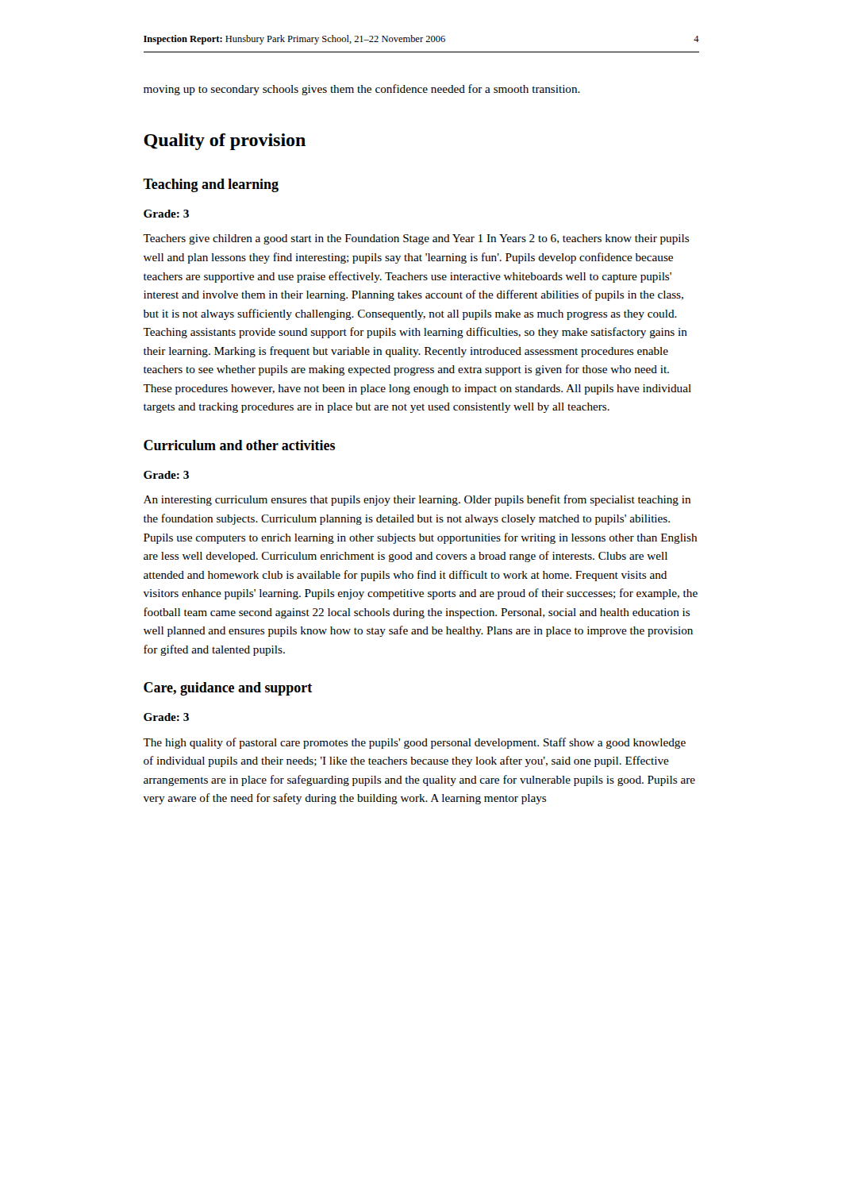Inspection Report: Hunsbury Park Primary School, 21–22 November 2006
4
moving up to secondary schools gives them the confidence needed for a smooth transition.
Quality of provision
Teaching and learning
Grade: 3
Teachers give children a good start in the Foundation Stage and Year 1 In Years 2 to 6, teachers know their pupils well and plan lessons they find interesting; pupils say that 'learning is fun'. Pupils develop confidence because teachers are supportive and use praise effectively. Teachers use interactive whiteboards well to capture pupils' interest and involve them in their learning. Planning takes account of the different abilities of pupils in the class, but it is not always sufficiently challenging. Consequently, not all pupils make as much progress as they could. Teaching assistants provide sound support for pupils with learning difficulties, so they make satisfactory gains in their learning. Marking is frequent but variable in quality. Recently introduced assessment procedures enable teachers to see whether pupils are making expected progress and extra support is given for those who need it. These procedures however, have not been in place long enough to impact on standards. All pupils have individual targets and tracking procedures are in place but are not yet used consistently well by all teachers.
Curriculum and other activities
Grade: 3
An interesting curriculum ensures that pupils enjoy their learning. Older pupils benefit from specialist teaching in the foundation subjects. Curriculum planning is detailed but is not always closely matched to pupils' abilities. Pupils use computers to enrich learning in other subjects but opportunities for writing in lessons other than English are less well developed. Curriculum enrichment is good and covers a broad range of interests. Clubs are well attended and homework club is available for pupils who find it difficult to work at home. Frequent visits and visitors enhance pupils' learning. Pupils enjoy competitive sports and are proud of their successes; for example, the football team came second against 22 local schools during the inspection. Personal, social and health education is well planned and ensures pupils know how to stay safe and be healthy. Plans are in place to improve the provision for gifted and talented pupils.
Care, guidance and support
Grade: 3
The high quality of pastoral care promotes the pupils' good personal development. Staff show a good knowledge of individual pupils and their needs; 'I like the teachers because they look after you', said one pupil. Effective arrangements are in place for safeguarding pupils and the quality and care for vulnerable pupils is good. Pupils are very aware of the need for safety during the building work. A learning mentor plays